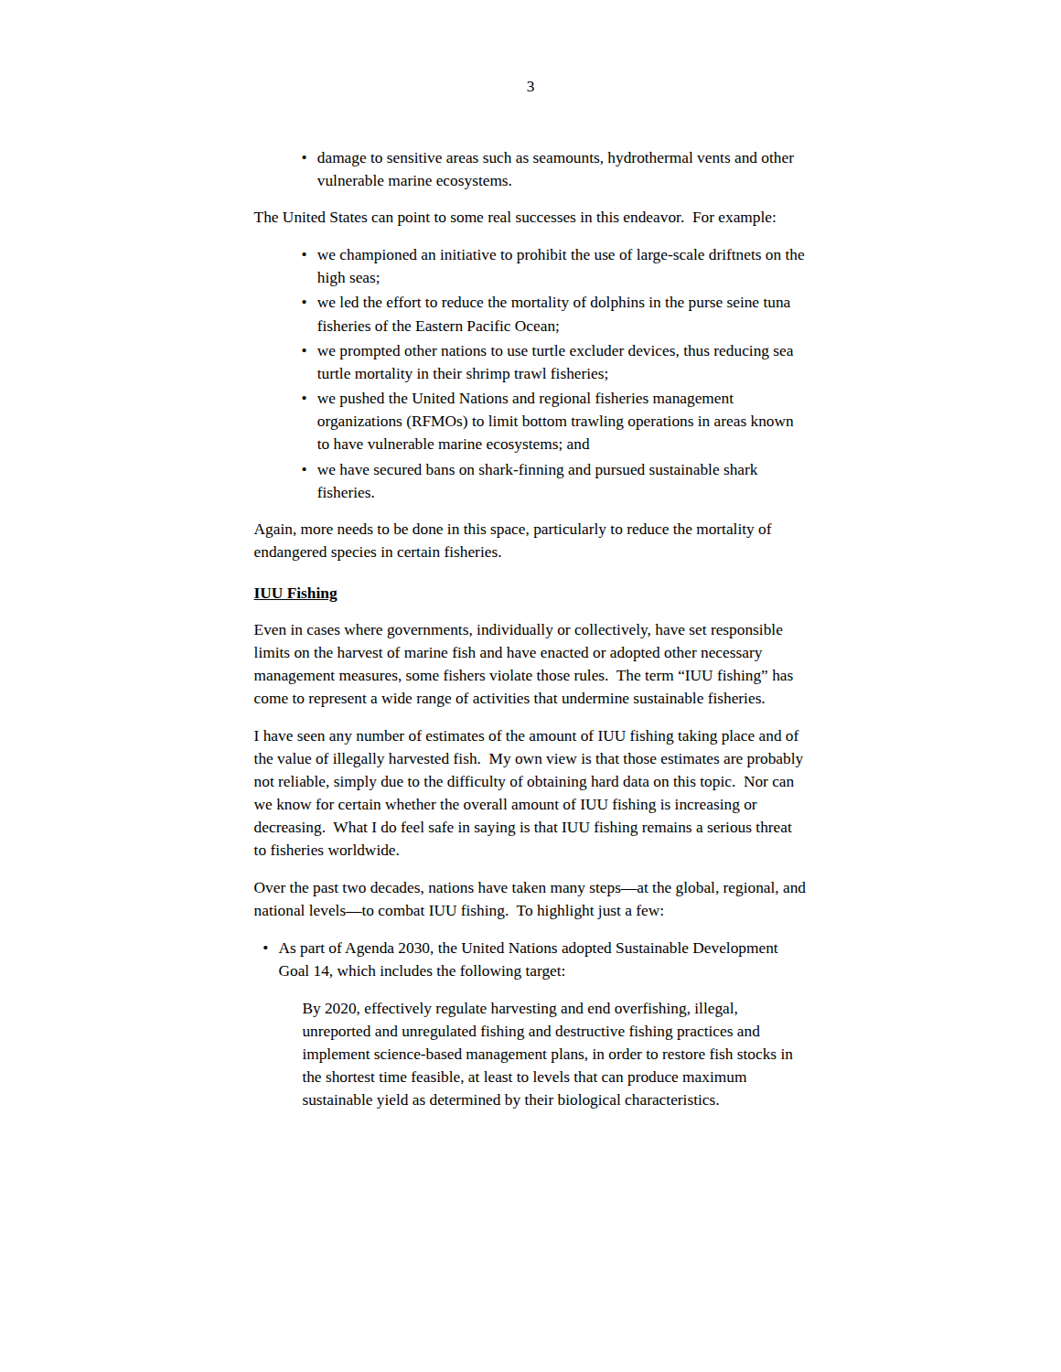3
damage to sensitive areas such as seamounts, hydrothermal vents and other vulnerable marine ecosystems.
The United States can point to some real successes in this endeavor. For example:
we championed an initiative to prohibit the use of large-scale driftnets on the high seas;
we led the effort to reduce the mortality of dolphins in the purse seine tuna fisheries of the Eastern Pacific Ocean;
we prompted other nations to use turtle excluder devices, thus reducing sea turtle mortality in their shrimp trawl fisheries;
we pushed the United Nations and regional fisheries management organizations (RFMOs) to limit bottom trawling operations in areas known to have vulnerable marine ecosystems; and
we have secured bans on shark-finning and pursued sustainable shark fisheries.
Again, more needs to be done in this space, particularly to reduce the mortality of endangered species in certain fisheries.
IUU Fishing
Even in cases where governments, individually or collectively, have set responsible limits on the harvest of marine fish and have enacted or adopted other necessary management measures, some fishers violate those rules. The term “IUU fishing” has come to represent a wide range of activities that undermine sustainable fisheries.
I have seen any number of estimates of the amount of IUU fishing taking place and of the value of illegally harvested fish. My own view is that those estimates are probably not reliable, simply due to the difficulty of obtaining hard data on this topic. Nor can we know for certain whether the overall amount of IUU fishing is increasing or decreasing. What I do feel safe in saying is that IUU fishing remains a serious threat to fisheries worldwide.
Over the past two decades, nations have taken many steps—at the global, regional, and national levels—to combat IUU fishing. To highlight just a few:
As part of Agenda 2030, the United Nations adopted Sustainable Development Goal 14, which includes the following target:
By 2020, effectively regulate harvesting and end overfishing, illegal, unreported and unregulated fishing and destructive fishing practices and implement science-based management plans, in order to restore fish stocks in the shortest time feasible, at least to levels that can produce maximum sustainable yield as determined by their biological characteristics.